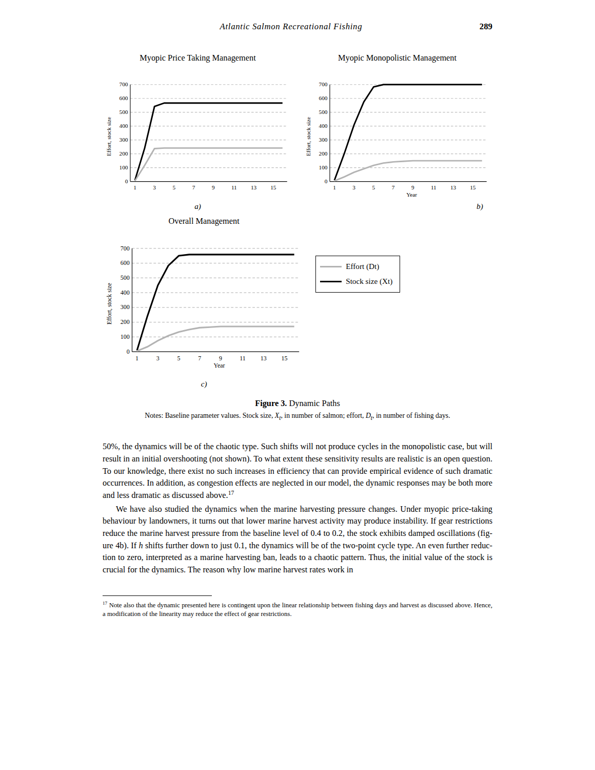Atlantic Salmon Recreational Fishing 289
Myopic Price Taking Management
Effort, stock size 700 600 500 400 300 200 100 0 1 3 5 7 9 11 13 15
a)
Myopic Monopolistic Management
Effort, stock size 700 600 500 400 300 200 100 0 1 3 5 7 9 11 13 15 Year
b)
Overall Management
Effort, stock size 700 600 500 400 300 200 100 0 1 3 5 7 9 11 13 15 Year
c)
Effort (Dt)
Stock size (Xt)
Figure 3. Dynamic Paths
Notes: Baseline parameter values. Stock size, Xt, in number of salmon; effort, Dt, in number of fishing days.
50%, the dynamics will be of the chaotic type. Such shifts will not produce cycles in the monopolistic case, but will result in an initial overshooting (not shown). To what extent these sensitivity results are realistic is an open question. To our knowledge, there exist no such increases in efficiency that can provide empirical evidence of such dramatic occurrences. In addition, as congestion effects are neglected in our model, the dynamic responses may be both more and less dramatic as discussed above.17
We have also studied the dynamics when the marine harvesting pressure changes. Under myopic price-taking behaviour by landowners, it turns out that lower marine harvest activity may produce instability. If gear restrictions reduce the marine harvest pressure from the baseline level of 0.4 to 0.2, the stock exhibits damped oscillations (figure 4b). If h shifts further down to just 0.1, the dynamics will be of the two-point cycle type. An even further reduction to zero, interpreted as a marine harvesting ban, leads to a chaotic pattern. Thus, the initial value of the stock is crucial for the dynamics. The reason why low marine harvest rates work in
17 Note also that the dynamic presented here is contingent upon the linear relationship between fishing days and harvest as discussed above. Hence, a modification of the linearity may reduce the effect of gear restrictions.